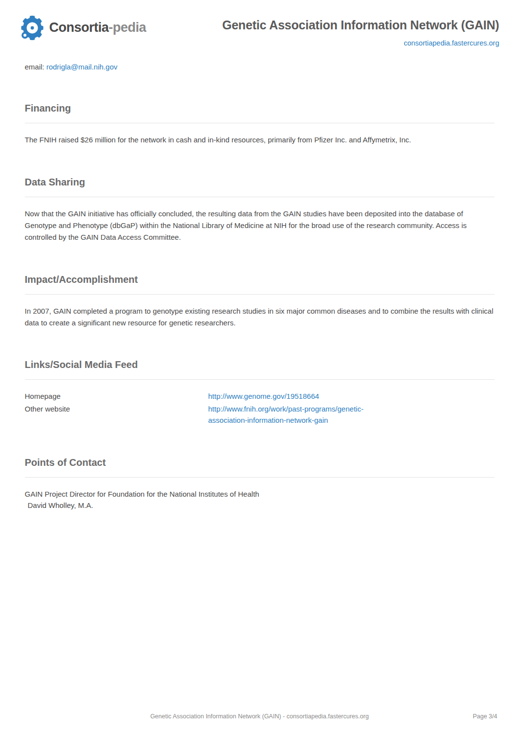Consortia-pedia
Genetic Association Information Network (GAIN)
consortiapedia.fastercures.org
email: rodrigla@mail.nih.gov
Financing
The FNIH raised $26 million for the network in cash and in-kind resources, primarily from Pfizer Inc. and Affymetrix, Inc.
Data Sharing
Now that the GAIN initiative has officially concluded, the resulting data from the GAIN studies have been deposited into the database of Genotype and Phenotype (dbGaP) within the National Library of Medicine at NIH for the broad use of the research community. Access is controlled by the GAIN Data Access Committee.
Impact/Accomplishment
In 2007, GAIN completed a program to genotype existing research studies in six major common diseases and to combine the results with clinical data to create a significant new resource for genetic researchers.
Links/Social Media Feed
| Homepage | http://www.genome.gov/19518664 |
| Other website | http://www.fnih.org/work/past-programs/genetic- association-information-network-gain |
Points of Contact
GAIN Project Director for Foundation for the National Institutes of Health
David Wholley, M.A.
Genetic Association Information Network (GAIN) - consortiapedia.fastercures.org
Page 3/4